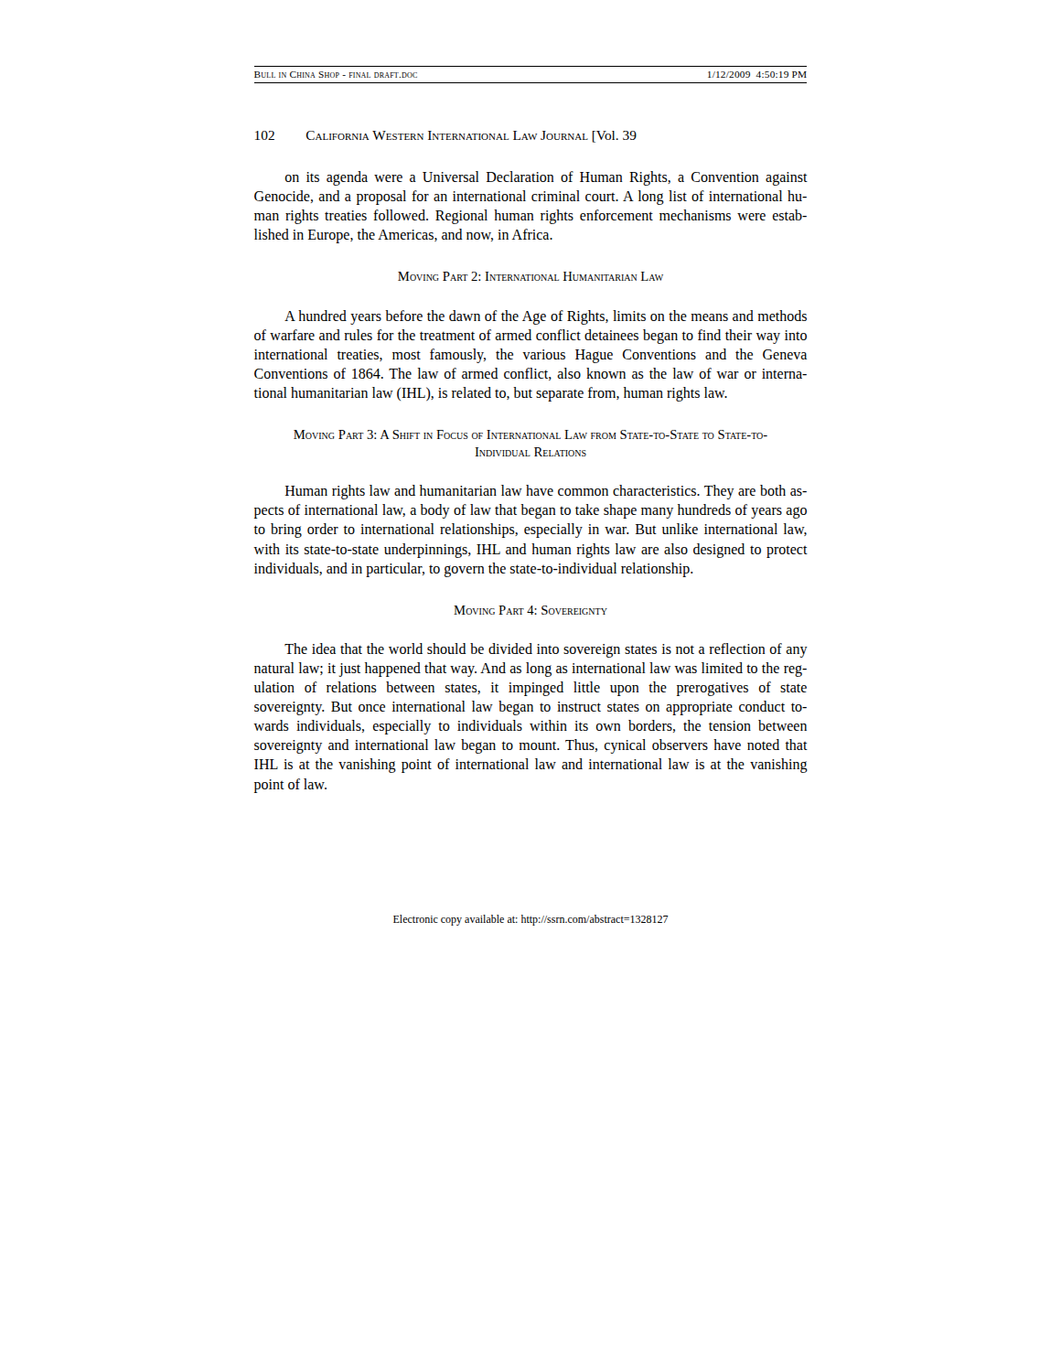Bull in China Shop - final draft.doc 1/12/2009 4:50:19 PM
102 California Western International Law Journal [Vol. 39
on its agenda were a Universal Declaration of Human Rights, a Convention against Genocide, and a proposal for an international criminal court. A long list of international human rights treaties followed. Regional human rights enforcement mechanisms were established in Europe, the Americas, and now, in Africa.
Moving Part 2: International Humanitarian Law
A hundred years before the dawn of the Age of Rights, limits on the means and methods of warfare and rules for the treatment of armed conflict detainees began to find their way into international treaties, most famously, the various Hague Conventions and the Geneva Conventions of 1864. The law of armed conflict, also known as the law of war or international humanitarian law (IHL), is related to, but separate from, human rights law.
Moving Part 3: A Shift in Focus of International Law from State-to-State to State-to-Individual Relations
Human rights law and humanitarian law have common characteristics. They are both aspects of international law, a body of law that began to take shape many hundreds of years ago to bring order to international relationships, especially in war. But unlike international law, with its state-to-state underpinnings, IHL and human rights law are also designed to protect individuals, and in particular, to govern the state-to-individual relationship.
Moving Part 4: Sovereignty
The idea that the world should be divided into sovereign states is not a reflection of any natural law; it just happened that way. And as long as international law was limited to the regulation of relations between states, it impinged little upon the prerogatives of state sovereignty. But once international law began to instruct states on appropriate conduct towards individuals, especially to individuals within its own borders, the tension between sovereignty and international law began to mount. Thus, cynical observers have noted that IHL is at the vanishing point of international law and international law is at the vanishing point of law.
Electronic copy available at: http://ssrn.com/abstract=1328127